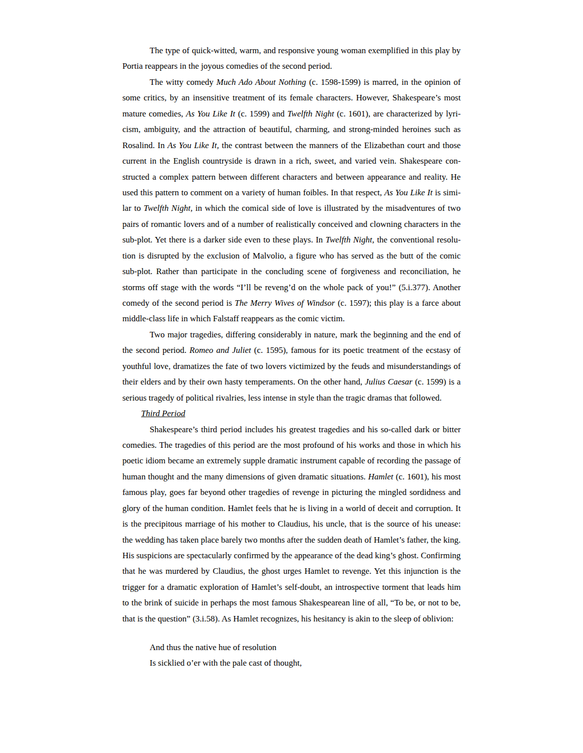The type of quick-witted, warm, and responsive young woman exemplified in this play by Portia reappears in the joyous comedies of the second period.
The witty comedy Much Ado About Nothing (c. 1598-1599) is marred, in the opinion of some critics, by an insensitive treatment of its female characters. However, Shakespeare’s most mature comedies, As You Like It (c. 1599) and Twelfth Night (c. 1601), are characterized by lyricism, ambiguity, and the attraction of beautiful, charming, and strong-minded heroines such as Rosalind. In As You Like It, the contrast between the manners of the Elizabethan court and those current in the English countryside is drawn in a rich, sweet, and varied vein. Shakespeare constructed a complex pattern between different characters and between appearance and reality. He used this pattern to comment on a variety of human foibles. In that respect, As You Like It is similar to Twelfth Night, in which the comical side of love is illustrated by the misadventures of two pairs of romantic lovers and of a number of realistically conceived and clowning characters in the sub-plot. Yet there is a darker side even to these plays. In Twelfth Night, the conventional resolution is disrupted by the exclusion of Malvolio, a figure who has served as the butt of the comic sub-plot. Rather than participate in the concluding scene of forgiveness and reconciliation, he storms off stage with the words “I’ll be reveng’d on the whole pack of you!” (5.i.377). Another comedy of the second period is The Merry Wives of Windsor (c. 1597); this play is a farce about middle-class life in which Falstaff reappears as the comic victim.
Two major tragedies, differing considerably in nature, mark the beginning and the end of the second period. Romeo and Juliet (c. 1595), famous for its poetic treatment of the ecstasy of youthful love, dramatizes the fate of two lovers victimized by the feuds and misunderstandings of their elders and by their own hasty temperaments. On the other hand, Julius Caesar (c. 1599) is a serious tragedy of political rivalries, less intense in style than the tragic dramas that followed.
Third Period
Shakespeare’s third period includes his greatest tragedies and his so-called dark or bitter comedies. The tragedies of this period are the most profound of his works and those in which his poetic idiom became an extremely supple dramatic instrument capable of recording the passage of human thought and the many dimensions of given dramatic situations. Hamlet (c. 1601), his most famous play, goes far beyond other tragedies of revenge in picturing the mingled sordidness and glory of the human condition. Hamlet feels that he is living in a world of deceit and corruption. It is the precipitous marriage of his mother to Claudius, his uncle, that is the source of his unease: the wedding has taken place barely two months after the sudden death of Hamlet’s father, the king. His suspicions are spectacularly confirmed by the appearance of the dead king’s ghost. Confirming that he was murdered by Claudius, the ghost urges Hamlet to revenge. Yet this injunction is the trigger for a dramatic exploration of Hamlet’s self-doubt, an introspective torment that leads him to the brink of suicide in perhaps the most famous Shakespearean line of all, “To be, or not to be, that is the question” (3.i.58). As Hamlet recognizes, his hesitancy is akin to the sleep of oblivion:
And thus the native hue of resolution
Is sicklied o’er with the pale cast of thought,